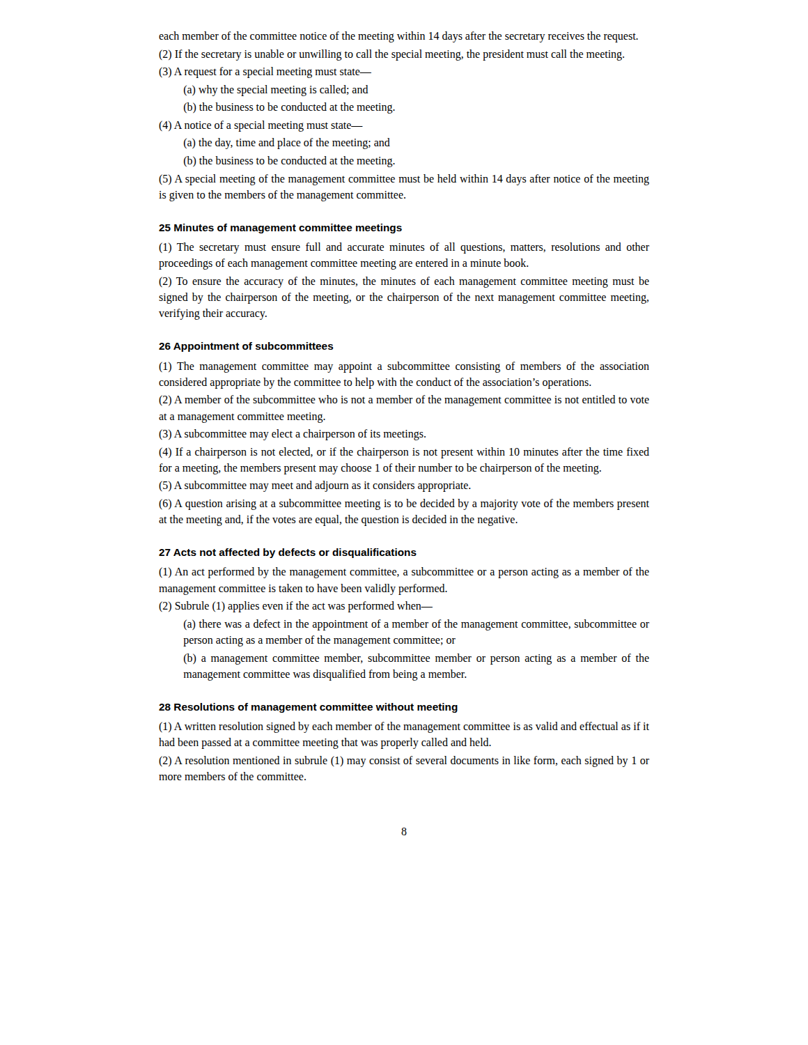each member of the committee notice of the meeting within 14 days after the secretary receives the request.
(2) If the secretary is unable or unwilling to call the special meeting, the president must call the meeting.
(3) A request for a special meeting must state—
(a) why the special meeting is called; and
(b) the business to be conducted at the meeting.
(4) A notice of a special meeting must state—
(a) the day, time and place of the meeting; and
(b) the business to be conducted at the meeting.
(5) A special meeting of the management committee must be held within 14 days after notice of the meeting is given to the members of the management committee.
25 Minutes of management committee meetings
(1) The secretary must ensure full and accurate minutes of all questions, matters, resolutions and other proceedings of each management committee meeting are entered in a minute book.
(2) To ensure the accuracy of the minutes, the minutes of each management committee meeting must be signed by the chairperson of the meeting, or the chairperson of the next management committee meeting, verifying their accuracy.
26 Appointment of subcommittees
(1) The management committee may appoint a subcommittee consisting of members of the association considered appropriate by the committee to help with the conduct of the association’s operations.
(2) A member of the subcommittee who is not a member of the management committee is not entitled to vote at a management committee meeting.
(3) A subcommittee may elect a chairperson of its meetings.
(4) If a chairperson is not elected, or if the chairperson is not present within 10 minutes after the time fixed for a meeting, the members present may choose 1 of their number to be chairperson of the meeting.
(5) A subcommittee may meet and adjourn as it considers appropriate.
(6) A question arising at a subcommittee meeting is to be decided by a majority vote of the members present at the meeting and, if the votes are equal, the question is decided in the negative.
27 Acts not affected by defects or disqualifications
(1) An act performed by the management committee, a subcommittee or a person acting as a member of the management committee is taken to have been validly performed.
(2) Subrule (1) applies even if the act was performed when—
(a) there was a defect in the appointment of a member of the management committee, subcommittee or person acting as a member of the management committee; or
(b) a management committee member, subcommittee member or person acting as a member of the management committee was disqualified from being a member.
28 Resolutions of management committee without meeting
(1) A written resolution signed by each member of the management committee is as valid and effectual as if it had been passed at a committee meeting that was properly called and held.
(2) A resolution mentioned in subrule (1) may consist of several documents in like form, each signed by 1 or more members of the committee.
8